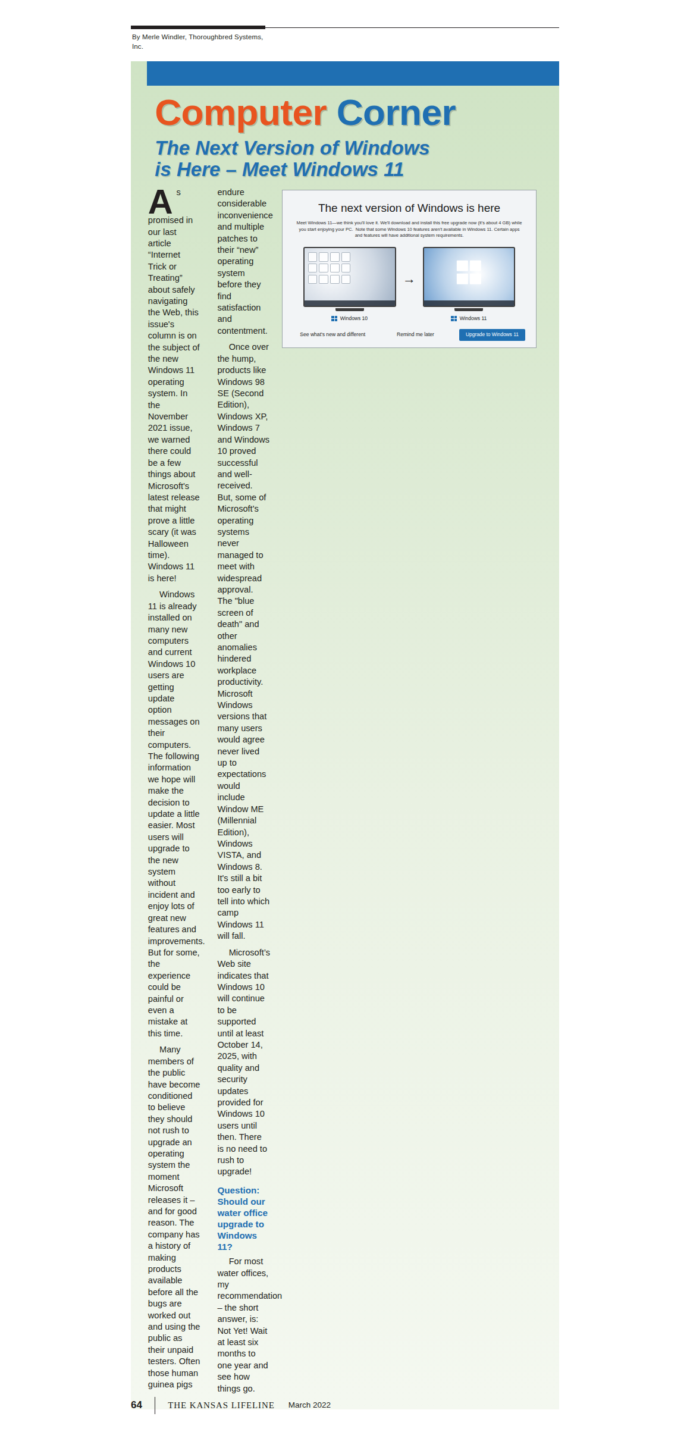By Merle Windler, Thoroughbred Systems, Inc.
Computer Corner
The Next Version of Windows
is Here – Meet Windows 11
The next version of Windows is here
Meet Windows 11—we think you'll love it. We'll download and install this free upgrade now (it's about 4 GB) while you start enjoying your PC. Note that some Windows 10 features aren't available in Windows 11. Certain apps and features will have additional system requirements.
Windows 10
→
Windows 11
See what's new and different Remind me later
Upgrade to Windows 11
As promised in our last article “Internet Trick or Treating” about safely navigating the Web, this issue's column is on the subject of the new Windows 11 operating system. In the November 2021 issue, we warned there could be a few things about Microsoft's latest release that might prove a little scary (it was Halloween time). Windows 11 is here!
Windows 11 is already installed on many new computers and current Windows 10 users are getting update option messages on their computers. The following information we hope will make the decision to update a little easier. Most users will upgrade to the new system without incident and enjoy lots of great new features and improvements. But for some, the experience could be painful or even a mistake at this time.
Many members of the public have become conditioned to believe they should not rush to upgrade an operating system the moment Microsoft releases it – and for good reason. The company has a history of making products available before all the bugs are worked out and using the public as their unpaid testers. Often those human guinea pigs endure considerable inconvenience and multiple patches to their “new” operating system before they find satisfaction and contentment.
Once over the hump, products like Windows 98 SE (Second Edition), Windows XP, Windows 7 and Windows 10 proved successful and well-received. But, some of Microsoft's operating systems never managed to meet with widespread approval. The "blue screen of death" and other anomalies hindered workplace productivity. Microsoft Windows versions that many users would agree never lived up to expectations would include Window ME (Millennial Edition), Windows VISTA, and Windows 8. It's still a bit too early to tell into which camp Windows 11 will fall.
Microsoft’s Web site indicates that Windows 10 will continue to be supported until at least October 14, 2025, with quality and security updates provided for Windows 10 users until then. There is no need to rush to upgrade!
Question: Should our water office upgrade to Windows 11?
For most water offices, my recommendation – the short answer, is: Not Yet! Wait at least six months to one year and see how things go.
64 THE KANSAS LIFELINE March 2022